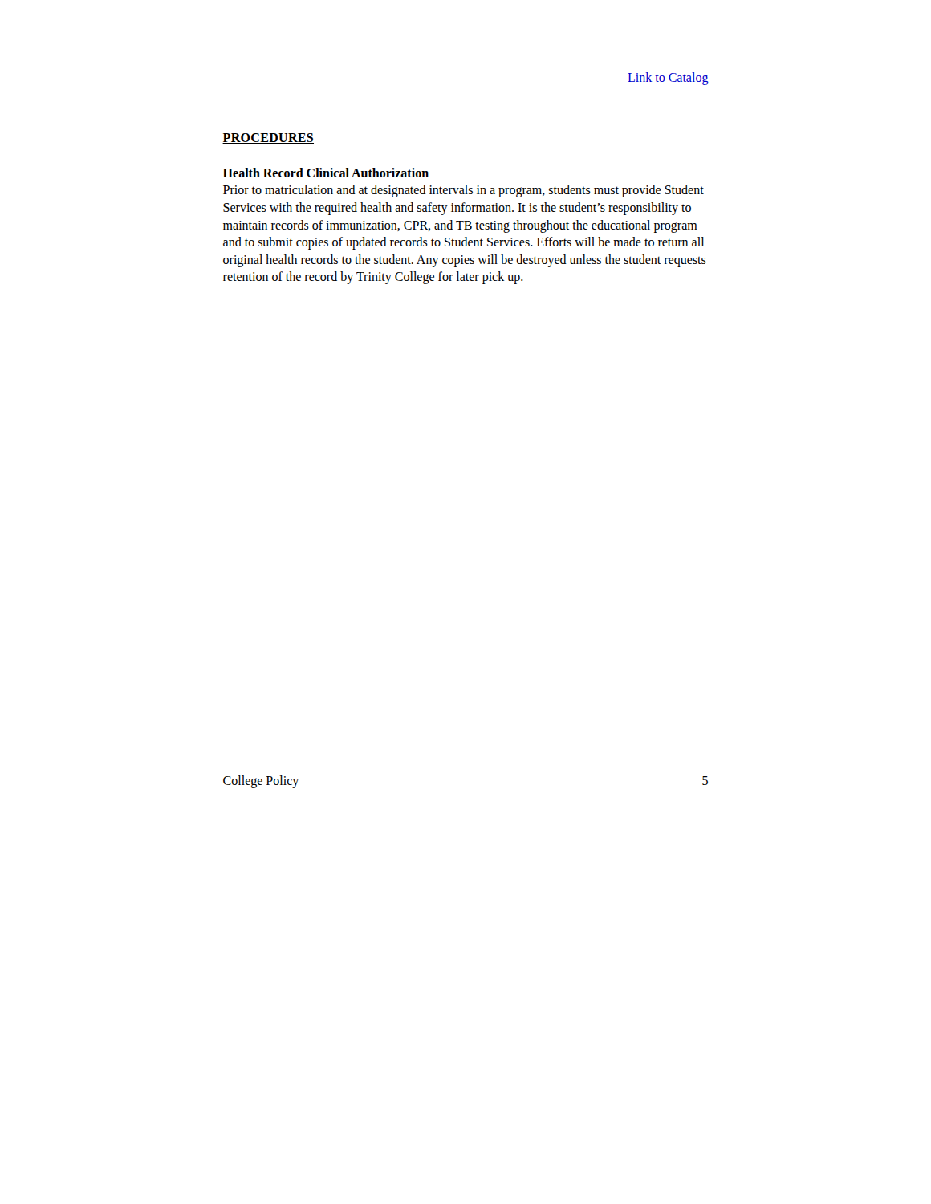Link to Catalog
PROCEDURES
Health Record Clinical Authorization
Prior to matriculation and at designated intervals in a program, students must provide Student Services with the required health and safety information. It is the student’s responsibility to maintain records of immunization, CPR, and TB testing throughout the educational program and to submit copies of updated records to Student Services. Efforts will be made to return all original health records to the student. Any copies will be destroyed unless the student requests retention of the record by Trinity College for later pick up.
College Policy 5